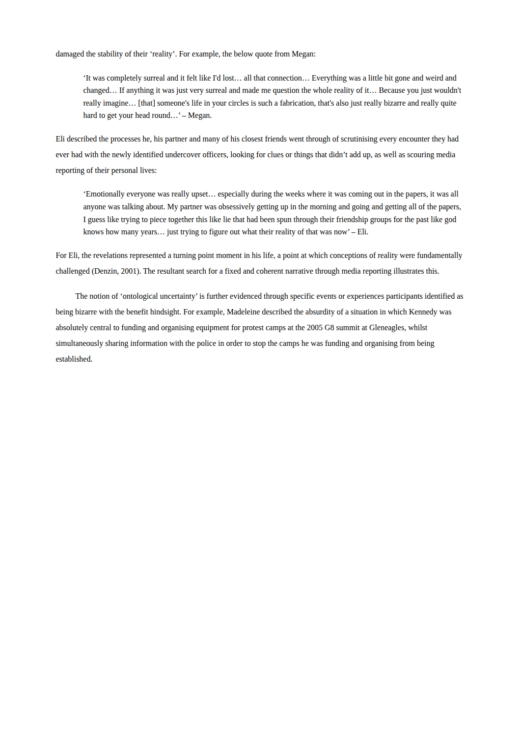damaged the stability of their ‘reality’. For example, the below quote from Megan:
‘It was completely surreal and it felt like I'd lost… all that connection… Everything was a little bit gone and weird and changed… If anything it was just very surreal and made me question the whole reality of it… Because you just wouldn't really imagine… [that] someone's life in your circles is such a fabrication, that's also just really bizarre and really quite hard to get your head round…’ – Megan.
Eli described the processes he, his partner and many of his closest friends went through of scrutinising every encounter they had ever had with the newly identified undercover officers, looking for clues or things that didn’t add up, as well as scouring media reporting of their personal lives:
‘Emotionally everyone was really upset… especially during the weeks where it was coming out in the papers, it was all anyone was talking about. My partner was obsessively getting up in the morning and going and getting all of the papers, I guess like trying to piece together this like lie that had been spun through their friendship groups for the past like god knows how many years… just trying to figure out what their reality of that was now’ – Eli.
For Eli, the revelations represented a turning point moment in his life, a point at which conceptions of reality were fundamentally challenged (Denzin, 2001). The resultant search for a fixed and coherent narrative through media reporting illustrates this.
The notion of ‘ontological uncertainty’ is further evidenced through specific events or experiences participants identified as being bizarre with the benefit hindsight. For example, Madeleine described the absurdity of a situation in which Kennedy was absolutely central to funding and organising equipment for protest camps at the 2005 G8 summit at Gleneagles, whilst simultaneously sharing information with the police in order to stop the camps he was funding and organising from being established.